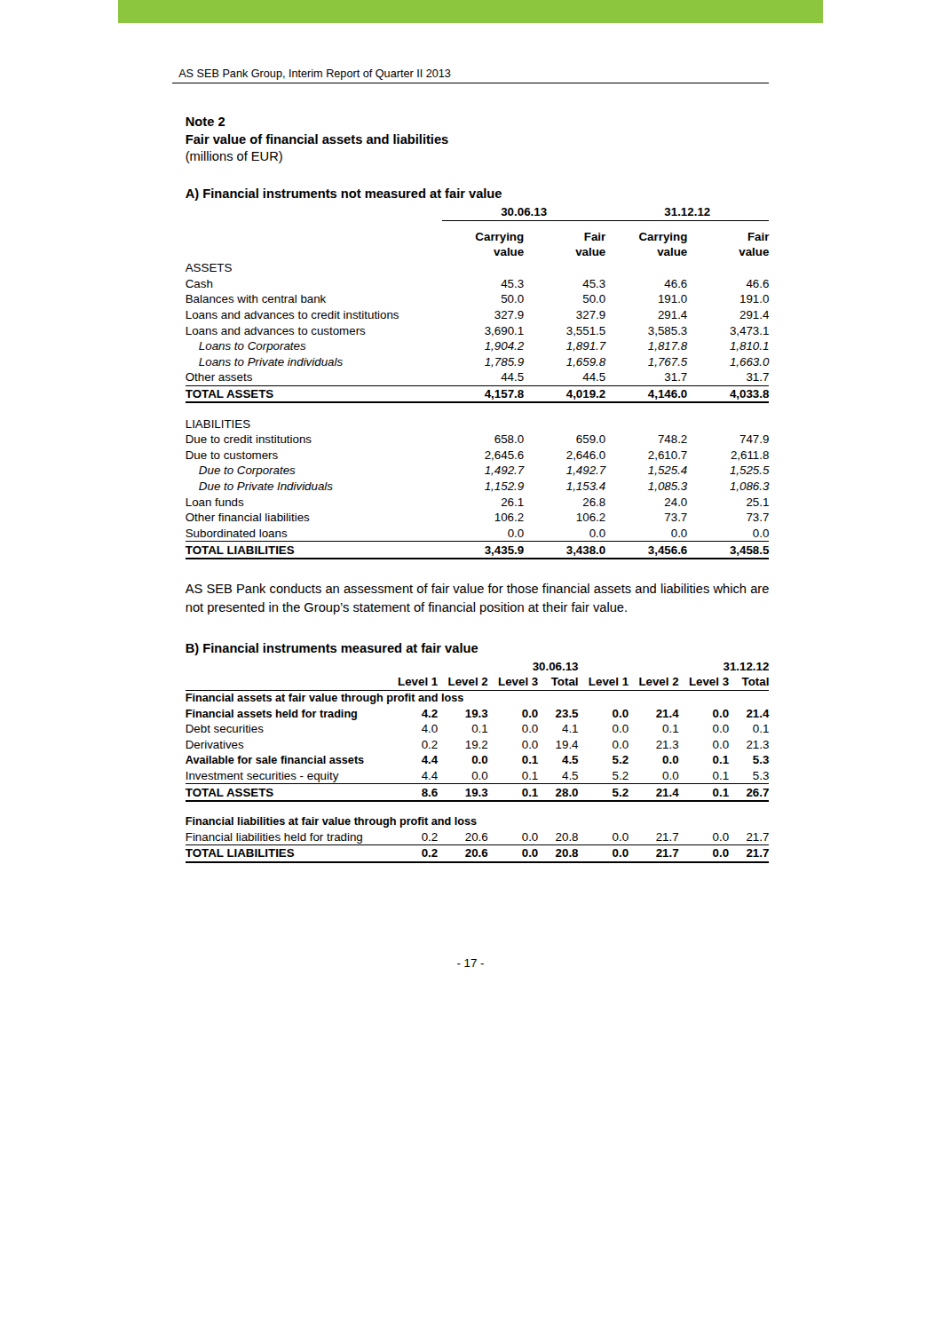AS SEB Pank Group, Interim Report of Quarter II 2013
Note 2
Fair value of financial assets and liabilities
(millions of EUR)
A) Financial instruments not measured at fair value
| | 30.06.13 | 31.12.12 |
| | Carrying | Fair | Carrying | Fair |
| | value | value | value | value |
| ASSETS | | | | |
| Cash | 45.3 | 45.3 | 46.6 | 46.6 |
| Balances with central bank | 50.0 | 50.0 | 191.0 | 191.0 |
| Loans and advances to credit institutions | 327.9 | 327.9 | 291.4 | 291.4 |
| Loans and advances to customers | 3,690.1 | 3,551.5 | 3,585.3 | 3,473.1 |
| Loans to Corporates | 1,904.2 | 1,891.7 | 1,817.8 | 1,810.1 |
| Loans to Private individuals | 1,785.9 | 1,659.8 | 1,767.5 | 1,663.0 |
| Other assets | 44.5 | 44.5 | 31.7 | 31.7 |
| TOTAL ASSETS | 4,157.8 | 4,019.2 | 4,146.0 | 4,033.8 |
| LIABILITIES | | | | |
| Due to credit institutions | 658.0 | 659.0 | 748.2 | 747.9 |
| Due to customers | 2,645.6 | 2,646.0 | 2,610.7 | 2,611.8 |
| Due to Corporates | 1,492.7 | 1,492.7 | 1,525.4 | 1,525.5 |
| Due to Private Individuals | 1,152.9 | 1,153.4 | 1,085.3 | 1,086.3 |
| Loan funds | 26.1 | 26.8 | 24.0 | 25.1 |
| Other financial liabilities | 106.2 | 106.2 | 73.7 | 73.7 |
| Subordinated loans | 0.0 | 0.0 | 0.0 | 0.0 |
| TOTAL LIABILITIES | 3,435.9 | 3,438.0 | 3,456.6 | 3,458.5 |
AS SEB Pank conducts an assessment of fair value for those financial assets and liabilities which are not presented in the Group’s statement of financial position at their fair value.
B) Financial instruments measured at fair value
| | 30.06.13 | 31.12.12 |
| | Level 1 | Level 2 | Level 3 | Total | Level 1 | Level 2 | Level 3 | Total |
| Financial assets at fair value through profit and loss |
| Financial assets held for trading | 4.2 | 19.3 | 0.0 | 23.5 | 0.0 | 21.4 | 0.0 | 21.4 |
| Debt securities | 4.0 | 0.1 | 0.0 | 4.1 | 0.0 | 0.1 | 0.0 | 0.1 |
| Derivatives | 0.2 | 19.2 | 0.0 | 19.4 | 0.0 | 21.3 | 0.0 | 21.3 |
| Available for sale financial assets | 4.4 | 0.0 | 0.1 | 4.5 | 5.2 | 0.0 | 0.1 | 5.3 |
| Investment securities - equity | 4.4 | 0.0 | 0.1 | 4.5 | 5.2 | 0.0 | 0.1 | 5.3 |
| TOTAL ASSETS | 8.6 | 19.3 | 0.1 | 28.0 | 5.2 | 21.4 | 0.1 | 26.7 |
| Financial liabilities at fair value through profit and loss |
| Financial liabilities held for trading | 0.2 | 20.6 | 0.0 | 20.8 | 0.0 | 21.7 | 0.0 | 21.7 |
| TOTAL LIABILITIES | 0.2 | 20.6 | 0.0 | 20.8 | 0.0 | 21.7 | 0.0 | 21.7 |
- 17 -